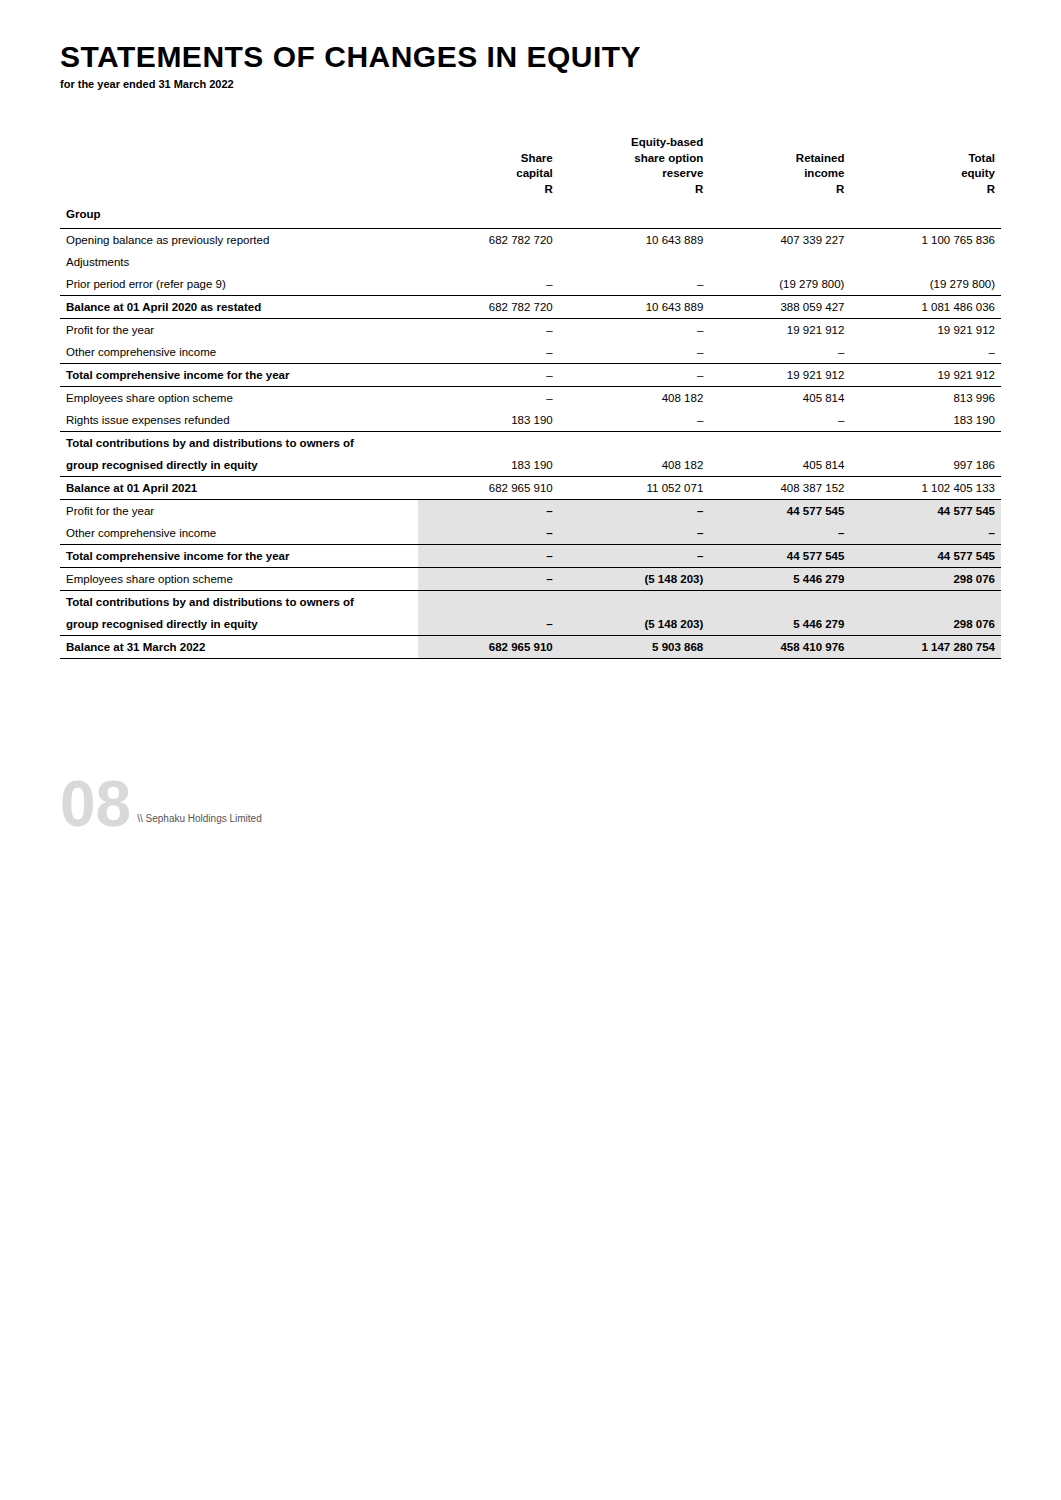STATEMENTS OF CHANGES IN EQUITY
for the year ended 31 March 2022
| | Share capital R | Equity-based share option reserve R | Retained income R | Total equity R |
| --- | --- | --- | --- | --- |
| Group | | | | |
| Opening balance as previously reported | 682 782 720 | 10 643 889 | 407 339 227 | 1 100 765 836 |
| Adjustments | | | | |
| Prior period error (refer page 9) | – | – | (19 279 800) | (19 279 800) |
| Balance at 01 April 2020 as restated | 682 782 720 | 10 643 889 | 388 059 427 | 1 081 486 036 |
| Profit for the year | – | – | 19 921 912 | 19 921 912 |
| Other comprehensive income | – | – | – | – |
| Total comprehensive income for the year | – | – | 19 921 912 | 19 921 912 |
| Employees share option scheme | – | 408 182 | 405 814 | 813 996 |
| Rights issue expenses refunded | 183 190 | – | – | 183 190 |
| Total contributions by and distributions to owners of | | | | |
| group recognised directly in equity | 183 190 | 408 182 | 405 814 | 997 186 |
| Balance at 01 April 2021 | 682 965 910 | 11 052 071 | 408 387 152 | 1 102 405 133 |
| Profit for the year | – | – | 44 577 545 | 44 577 545 |
| Other comprehensive income | – | – | – | – |
| Total comprehensive income for the year | – | – | 44 577 545 | 44 577 545 |
| Employees share option scheme | – | (5 148 203) | 5 446 279 | 298 076 |
| Total contributions by and distributions to owners of | | | | |
| group recognised directly in equity | – | (5 148 203) | 5 446 279 | 298 076 |
| Balance at 31 March 2022 | 682 965 910 | 5 903 868 | 458 410 976 | 1 147 280 754 |
08 \\ Sephaku Holdings Limited